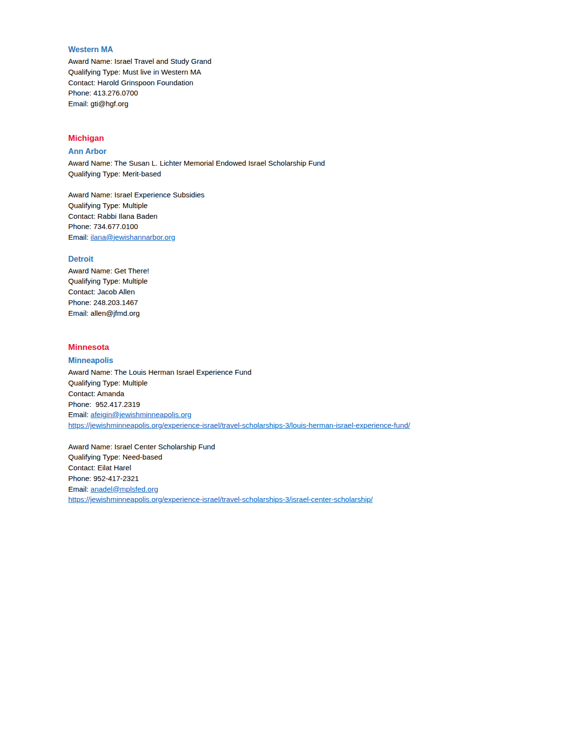Western MA
Award Name: Israel Travel and Study Grand
Qualifying Type: Must live in Western MA
Contact: Harold Grinspoon Foundation
Phone: 413.276.0700
Email: gti@hgf.org
Michigan
Ann Arbor
Award Name: The Susan L. Lichter Memorial Endowed Israel Scholarship Fund
Qualifying Type: Merit-based
Award Name: Israel Experience Subsidies
Qualifying Type: Multiple
Contact: Rabbi Ilana Baden
Phone: 734.677.0100
Email: ilana@jewishannarbor.org
Detroit
Award Name: Get There!
Qualifying Type: Multiple
Contact: Jacob Allen
Phone: 248.203.1467
Email: allen@jfmd.org
Minnesota
Minneapolis
Award Name: The Louis Herman Israel Experience Fund
Qualifying Type: Multiple
Contact: Amanda
Phone: 952.417.2319
Email: afeigin@jewishminneapolis.org
https://jewishminneapolis.org/experience-israel/travel-scholarships-3/louis-herman-israel-experience-fund/
Award Name: Israel Center Scholarship Fund
Qualifying Type: Need-based
Contact: Eilat Harel
Phone: 952-417-2321
Email: anadel@mplsfed.org
https://jewishminneapolis.org/experience-israel/travel-scholarships-3/israel-center-scholarship/